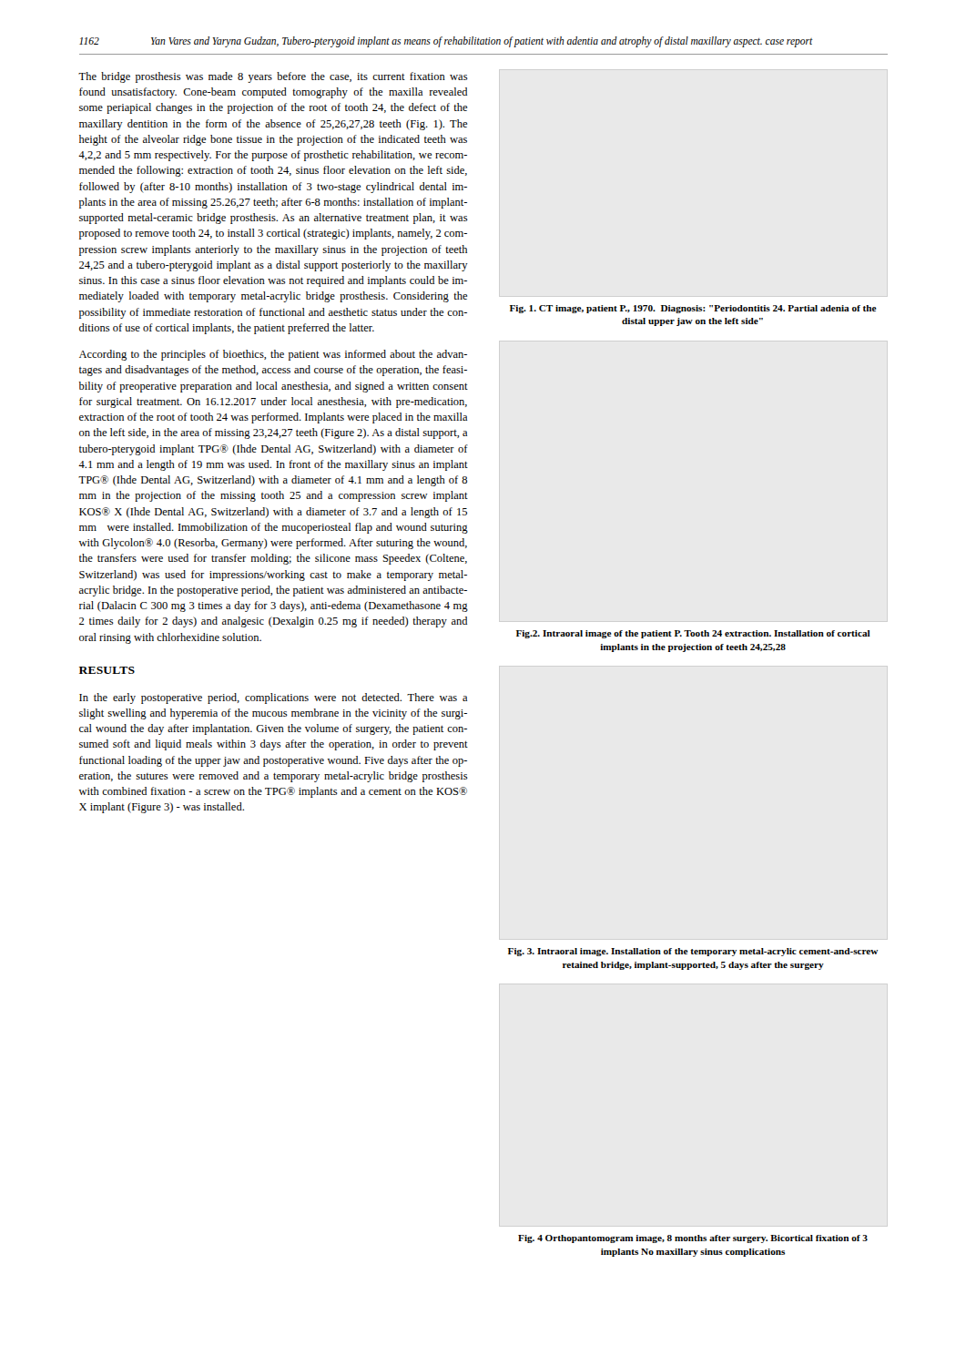1162
Yan Vares and Yaryna Gudzan, Tubero-pterygoid implant as means of rehabilitation of patient with adentia and atrophy of distal maxillary aspect. case report
The bridge prosthesis was made 8 years before the case, its current fixation was found unsatisfactory. Cone-beam computed tomography of the maxilla revealed some periapical changes in the projection of the root of tooth 24, the defect of the maxillary dentition in the form of the absence of 25,26,27,28 teeth (Fig. 1). The height of the alveolar ridge bone tissue in the projection of the indicated teeth was 4,2,2 and 5 mm respectively. For the purpose of prosthetic rehabilitation, we recommended the following: extraction of tooth 24, sinus floor elevation on the left side, followed by (after 8-10 months) installation of 3 two-stage cylindrical dental implants in the area of missing 25.26,27 teeth; after 6-8 months: installation of implant-supported metal-ceramic bridge prosthesis. As an alternative treatment plan, it was proposed to remove tooth 24, to install 3 cortical (strategic) implants, namely, 2 compression screw implants anteriorly to the maxillary sinus in the projection of teeth 24,25 and a tubero-pterygoid implant as a distal support posteriorly to the maxillary sinus. In this case a sinus floor elevation was not required and implants could be immediately loaded with temporary metal-acrylic bridge prosthesis. Considering the possibility of immediate restoration of functional and aesthetic status under the conditions of use of cortical implants, the patient preferred the latter.
According to the principles of bioethics, the patient was informed about the advantages and disadvantages of the method, access and course of the operation, the feasibility of preoperative preparation and local anesthesia, and signed a written consent for surgical treatment. On 16.12.2017 under local anesthesia, with pre-medication, extraction of the root of tooth 24 was performed. Implants were placed in the maxilla on the left side, in the area of missing 23,24,27 teeth (Figure 2). As a distal support, a tubero-pterygoid implant TPG® (Ihde Dental AG, Switzerland) with a diameter of 4.1 mm and a length of 19 mm was used. In front of the maxillary sinus an implant TPG® (Ihde Dental AG, Switzerland) with a diameter of 4.1 mm and a length of 8 mm in the projection of the missing tooth 25 and a compression screw implant KOS® X (Ihde Dental AG, Switzerland) with a diameter of 3.7 and a length of 15 mm were installed. Immobilization of the mucoperiosteal flap and wound suturing with Glycolon® 4.0 (Resorba, Germany) were performed. After suturing the wound, the transfers were used for transfer molding; the silicone mass Speedex (Coltene, Switzerland) was used for impressions/working cast to make a temporary metal-acrylic bridge. In the postoperative period, the patient was administered an antibacterial (Dalacin C 300 mg 3 times a day for 3 days), anti-edema (Dexamethasone 4 mg 2 times daily for 2 days) and analgesic (Dexalgin 0.25 mg if needed) therapy and oral rinsing with chlorhexidine solution.
RESULTS
In the early postoperative period, complications were not detected. There was a slight swelling and hyperemia of the mucous membrane in the vicinity of the surgical wound the day after implantation. Given the volume of surgery, the patient consumed soft and liquid meals within 3 days after the operation, in order to prevent functional loading of the upper jaw and postoperative wound. Five days after the operation, the sutures were removed and a temporary metal-acrylic bridge prosthesis with combined fixation - a screw on the TPG® implants and a cement on the KOS® X implant (Figure 3) - was installed.
Fig. 1. CT image, patient P., 1970. Diagnosis: "Periodontitis 24. Partial adenia of the distal upper jaw on the left side"
Fig.2. Intraoral image of the patient P. Tooth 24 extraction. Installation of cortical implants in the projection of teeth 24,25,28
Fig. 3. Intraoral image. Installation of the temporary metal-acrylic cement-and-screw retained bridge, implant-supported, 5 days after the surgery
Fig. 4 Orthopantomogram image, 8 months after surgery. Bicortical fixation of 3 implants No maxillary sinus complications